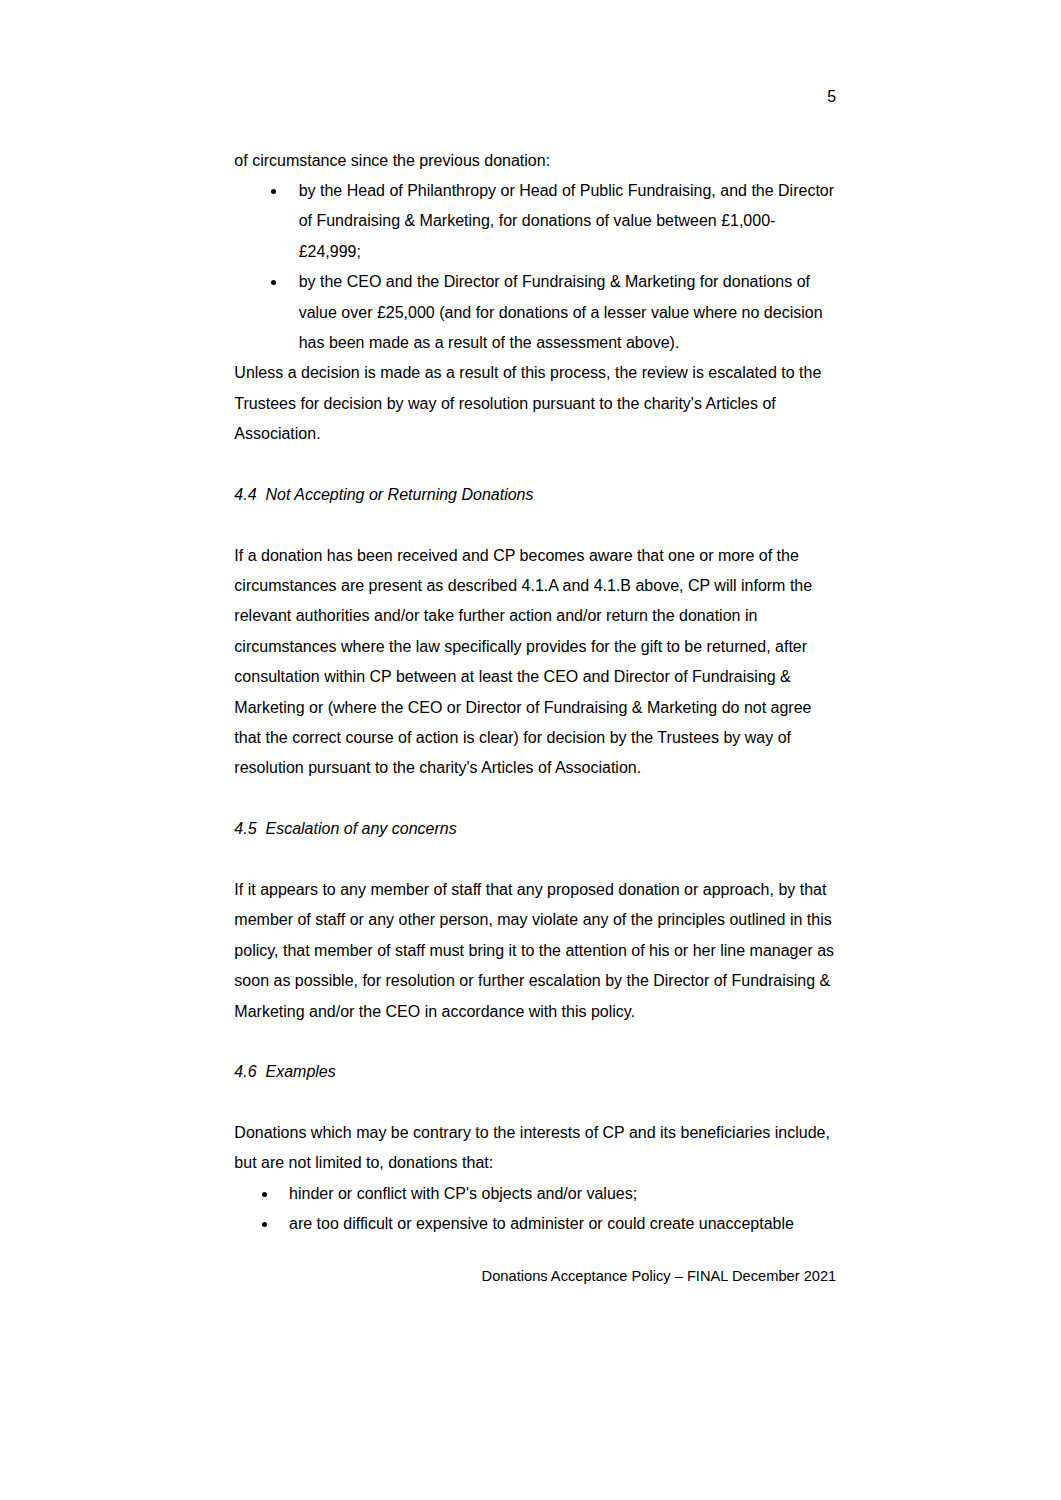5
of circumstance since the previous donation:
by the Head of Philanthropy or Head of Public Fundraising, and the Director of Fundraising & Marketing, for donations of value between £1,000-£24,999;
by the CEO and the Director of Fundraising & Marketing for donations of value over £25,000 (and for donations of a lesser value where no decision has been made as a result of the assessment above).
Unless a decision is made as a result of this process, the review is escalated to the Trustees for decision by way of resolution pursuant to the charity's Articles of Association.
4.4 Not Accepting or Returning Donations
If a donation has been received and CP becomes aware that one or more of the circumstances are present as described 4.1.A and 4.1.B above, CP will inform the relevant authorities and/or take further action and/or return the donation in circumstances where the law specifically provides for the gift to be returned, after consultation within CP between at least the CEO and Director of Fundraising & Marketing or (where the CEO or Director of Fundraising & Marketing do not agree that the correct course of action is clear) for decision by the Trustees by way of resolution pursuant to the charity's Articles of Association.
4.5 Escalation of any concerns
If it appears to any member of staff that any proposed donation or approach, by that member of staff or any other person, may violate any of the principles outlined in this policy, that member of staff must bring it to the attention of his or her line manager as soon as possible, for resolution or further escalation by the Director of Fundraising & Marketing and/or the CEO in accordance with this policy.
4.6 Examples
Donations which may be contrary to the interests of CP and its beneficiaries include, but are not limited to, donations that:
hinder or conflict with CP's objects and/or values;
are too difficult or expensive to administer or could create unacceptable
Donations Acceptance Policy – FINAL December 2021